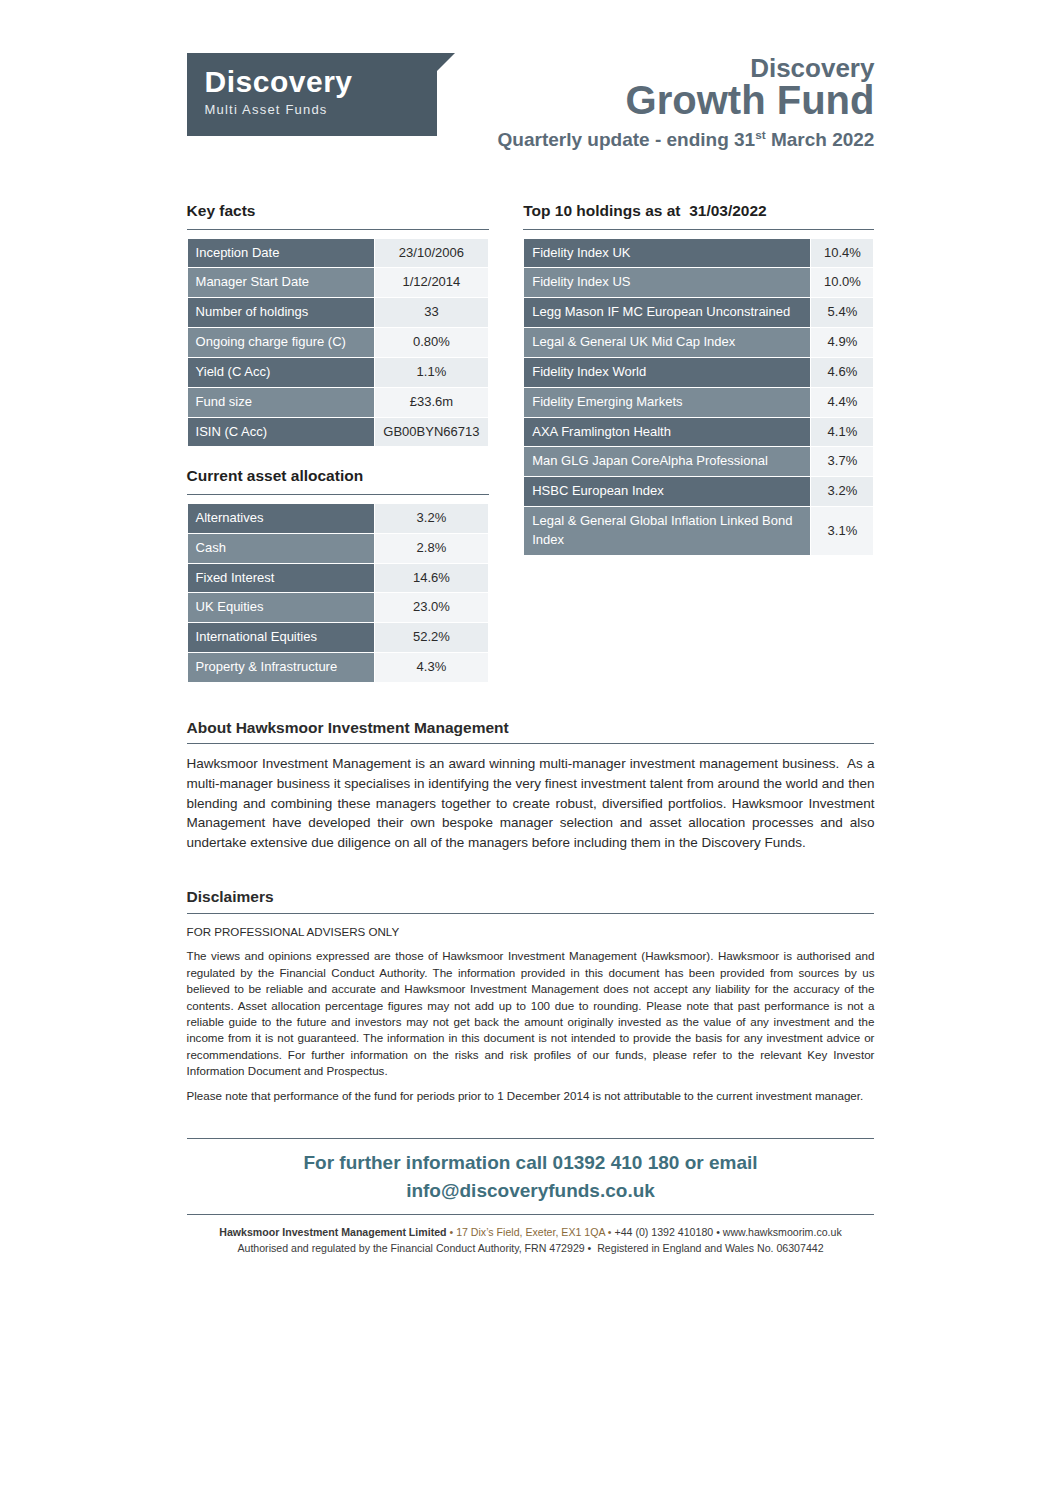Discovery
Multi Asset Funds
Discovery
Growth Fund
Quarterly update - ending 31st March 2022
Key facts
| Inception Date | 23/10/2006 |
| Manager Start Date | 1/12/2014 |
| Number of holdings | 33 |
| Ongoing charge figure (C) | 0.80% |
| Yield (C Acc) | 1.1% |
| Fund size | £33.6m |
| ISIN (C Acc) | GB00BYN66713 |
Current asset allocation
| Alternatives | 3.2% |
| Cash | 2.8% |
| Fixed Interest | 14.6% |
| UK Equities | 23.0% |
| International Equities | 52.2% |
| Property & Infrastructure | 4.3% |
Top 10 holdings as at 31/03/2022
| Fidelity Index UK | 10.4% |
| Fidelity Index US | 10.0% |
| Legg Mason IF MC European Unconstrained | 5.4% |
| Legal & General UK Mid Cap Index | 4.9% |
| Fidelity Index World | 4.6% |
| Fidelity Emerging Markets | 4.4% |
| AXA Framlington Health | 4.1% |
| Man GLG Japan CoreAlpha Professional | 3.7% |
| HSBC European Index | 3.2% |
| Legal & General Global Inflation Linked Bond Index | 3.1% |
About Hawksmoor Investment Management
Hawksmoor Investment Management is an award winning multi-manager investment management business. As a multi-manager business it specialises in identifying the very finest investment talent from around the world and then blending and combining these managers together to create robust, diversified portfolios. Hawksmoor Investment Management have developed their own bespoke manager selection and asset allocation processes and also undertake extensive due diligence on all of the managers before including them in the Discovery Funds.
Disclaimers
FOR PROFESSIONAL ADVISERS ONLY
The views and opinions expressed are those of Hawksmoor Investment Management (Hawksmoor). Hawksmoor is authorised and regulated by the Financial Conduct Authority. The information provided in this document has been provided from sources by us believed to be reliable and accurate and Hawksmoor Investment Management does not accept any liability for the accuracy of the contents. Asset allocation percentage figures may not add up to 100 due to rounding. Please note that past performance is not a reliable guide to the future and investors may not get back the amount originally invested as the value of any investment and the income from it is not guaranteed. The information in this document is not intended to provide the basis for any investment advice or recommendations. For further information on the risks and risk profiles of our funds, please refer to the relevant Key Investor Information Document and Prospectus.
Please note that performance of the fund for periods prior to 1 December 2014 is not attributable to the current investment manager.
For further information call 01392 410 180 or email info@discoveryfunds.co.uk
Hawksmoor Investment Management Limited • 17 Dix’s Field, Exeter, EX1 1QA • +44 (0) 1392 410180 • www.hawksmoorim.co.uk
Authorised and regulated by the Financial Conduct Authority, FRN 472929 • Registered in England and Wales No. 06307442